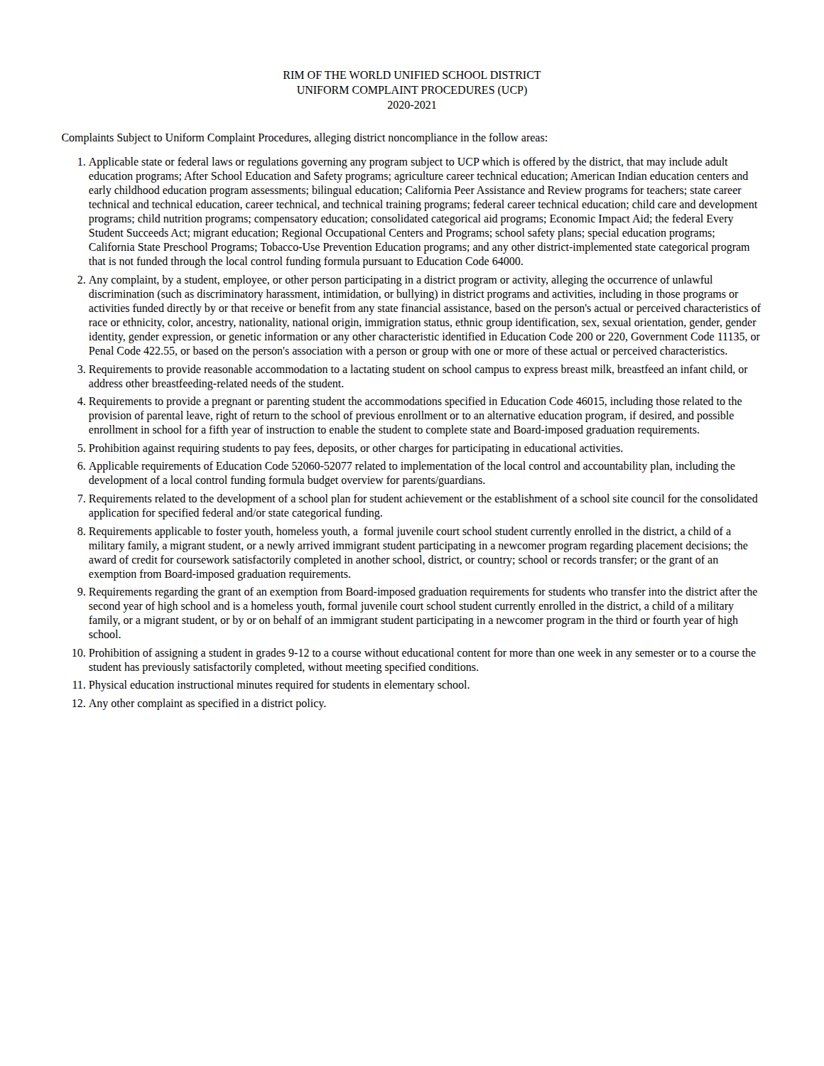RIM OF THE WORLD UNIFIED SCHOOL DISTRICT
UNIFORM COMPLAINT PROCEDURES (UCP)
2020-2021
Complaints Subject to Uniform Complaint Procedures, alleging district noncompliance in the follow areas:
Applicable state or federal laws or regulations governing any program subject to UCP which is offered by the district, that may include adult education programs; After School Education and Safety programs; agriculture career technical education; American Indian education centers and early childhood education program assessments; bilingual education; California Peer Assistance and Review programs for teachers; state career technical and technical education, career technical, and technical training programs; federal career technical education; child care and development programs; child nutrition programs; compensatory education; consolidated categorical aid programs; Economic Impact Aid; the federal Every Student Succeeds Act; migrant education; Regional Occupational Centers and Programs; school safety plans; special education programs; California State Preschool Programs; Tobacco-Use Prevention Education programs; and any other district-implemented state categorical program that is not funded through the local control funding formula pursuant to Education Code 64000.
Any complaint, by a student, employee, or other person participating in a district program or activity, alleging the occurrence of unlawful discrimination (such as discriminatory harassment, intimidation, or bullying) in district programs and activities, including in those programs or activities funded directly by or that receive or benefit from any state financial assistance, based on the person's actual or perceived characteristics of race or ethnicity, color, ancestry, nationality, national origin, immigration status, ethnic group identification, sex, sexual orientation, gender, gender identity, gender expression, or genetic information or any other characteristic identified in Education Code 200 or 220, Government Code 11135, or Penal Code 422.55, or based on the person's association with a person or group with one or more of these actual or perceived characteristics.
Requirements to provide reasonable accommodation to a lactating student on school campus to express breast milk, breastfeed an infant child, or address other breastfeeding-related needs of the student.
Requirements to provide a pregnant or parenting student the accommodations specified in Education Code 46015, including those related to the provision of parental leave, right of return to the school of previous enrollment or to an alternative education program, if desired, and possible enrollment in school for a fifth year of instruction to enable the student to complete state and Board-imposed graduation requirements.
Prohibition against requiring students to pay fees, deposits, or other charges for participating in educational activities.
Applicable requirements of Education Code 52060-52077 related to implementation of the local control and accountability plan, including the development of a local control funding formula budget overview for parents/guardians.
Requirements related to the development of a school plan for student achievement or the establishment of a school site council for the consolidated application for specified federal and/or state categorical funding.
Requirements applicable to foster youth, homeless youth, a formal juvenile court school student currently enrolled in the district, a child of a military family, a migrant student, or a newly arrived immigrant student participating in a newcomer program regarding placement decisions; the award of credit for coursework satisfactorily completed in another school, district, or country; school or records transfer; or the grant of an exemption from Board-imposed graduation requirements.
Requirements regarding the grant of an exemption from Board-imposed graduation requirements for students who transfer into the district after the second year of high school and is a homeless youth, formal juvenile court school student currently enrolled in the district, a child of a military family, or a migrant student, or by or on behalf of an immigrant student participating in a newcomer program in the third or fourth year of high school.
Prohibition of assigning a student in grades 9-12 to a course without educational content for more than one week in any semester or to a course the student has previously satisfactorily completed, without meeting specified conditions.
Physical education instructional minutes required for students in elementary school.
Any other complaint as specified in a district policy.